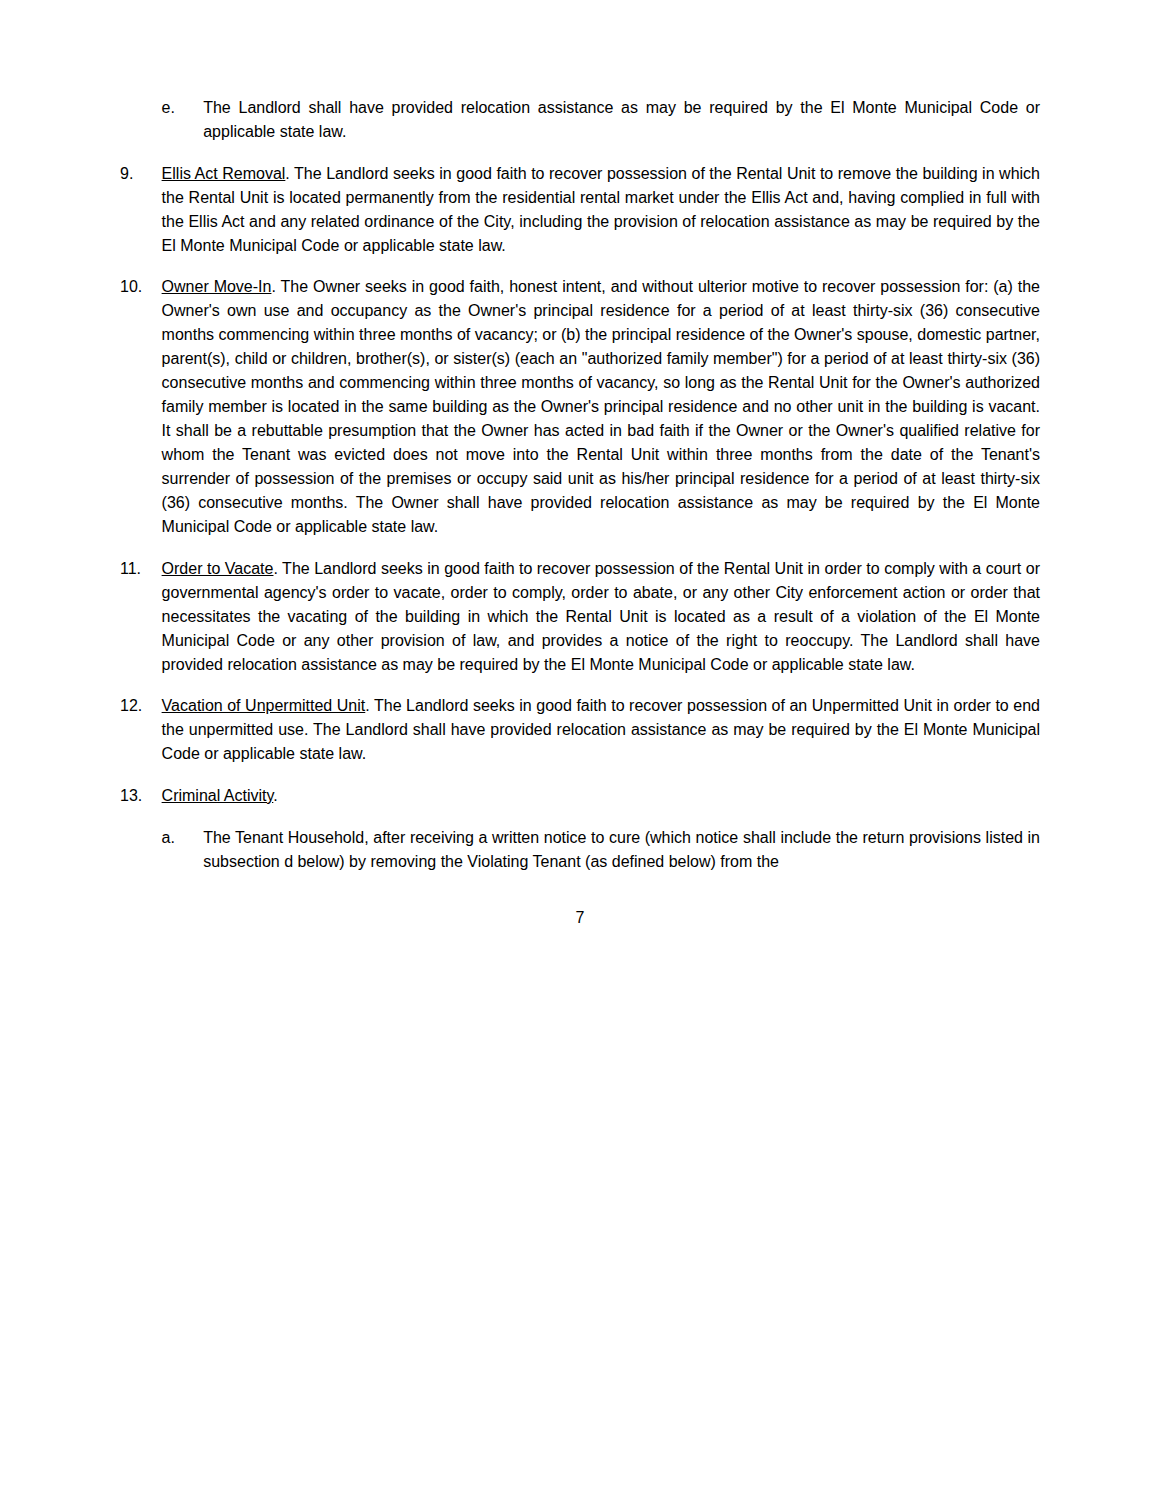e. The Landlord shall have provided relocation assistance as may be required by the El Monte Municipal Code or applicable state law.
9. Ellis Act Removal. The Landlord seeks in good faith to recover possession of the Rental Unit to remove the building in which the Rental Unit is located permanently from the residential rental market under the Ellis Act and, having complied in full with the Ellis Act and any related ordinance of the City, including the provision of relocation assistance as may be required by the El Monte Municipal Code or applicable state law.
10. Owner Move-In. The Owner seeks in good faith, honest intent, and without ulterior motive to recover possession for: (a) the Owner's own use and occupancy as the Owner's principal residence for a period of at least thirty-six (36) consecutive months commencing within three months of vacancy; or (b) the principal residence of the Owner's spouse, domestic partner, parent(s), child or children, brother(s), or sister(s) (each an "authorized family member") for a period of at least thirty-six (36) consecutive months and commencing within three months of vacancy, so long as the Rental Unit for the Owner's authorized family member is located in the same building as the Owner's principal residence and no other unit in the building is vacant. It shall be a rebuttable presumption that the Owner has acted in bad faith if the Owner or the Owner's qualified relative for whom the Tenant was evicted does not move into the Rental Unit within three months from the date of the Tenant's surrender of possession of the premises or occupy said unit as his/her principal residence for a period of at least thirty-six (36) consecutive months. The Owner shall have provided relocation assistance as may be required by the El Monte Municipal Code or applicable state law.
11. Order to Vacate. The Landlord seeks in good faith to recover possession of the Rental Unit in order to comply with a court or governmental agency's order to vacate, order to comply, order to abate, or any other City enforcement action or order that necessitates the vacating of the building in which the Rental Unit is located as a result of a violation of the El Monte Municipal Code or any other provision of law, and provides a notice of the right to reoccupy. The Landlord shall have provided relocation assistance as may be required by the El Monte Municipal Code or applicable state law.
12. Vacation of Unpermitted Unit. The Landlord seeks in good faith to recover possession of an Unpermitted Unit in order to end the unpermitted use. The Landlord shall have provided relocation assistance as may be required by the El Monte Municipal Code or applicable state law.
13. Criminal Activity.
a. The Tenant Household, after receiving a written notice to cure (which notice shall include the return provisions listed in subsection d below) by removing the Violating Tenant (as defined below) from the
7